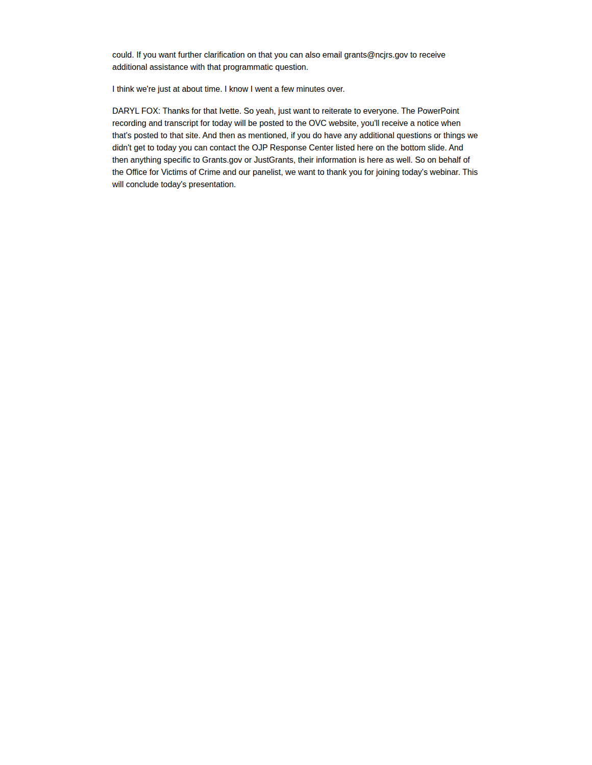could. If you want further clarification on that you can also email grants@ncjrs.gov to receive additional assistance with that programmatic question.
I think we're just at about time. I know I went a few minutes over.
DARYL FOX: Thanks for that Ivette. So yeah, just want to reiterate to everyone. The PowerPoint recording and transcript for today will be posted to the OVC website, you'll receive a notice when that's posted to that site. And then as mentioned, if you do have any additional questions or things we didn't get to today you can contact the OJP Response Center listed here on the bottom slide. And then anything specific to Grants.gov or JustGrants, their information is here as well. So on behalf of the Office for Victims of Crime and our panelist, we want to thank you for joining today's webinar. This will conclude today's presentation.